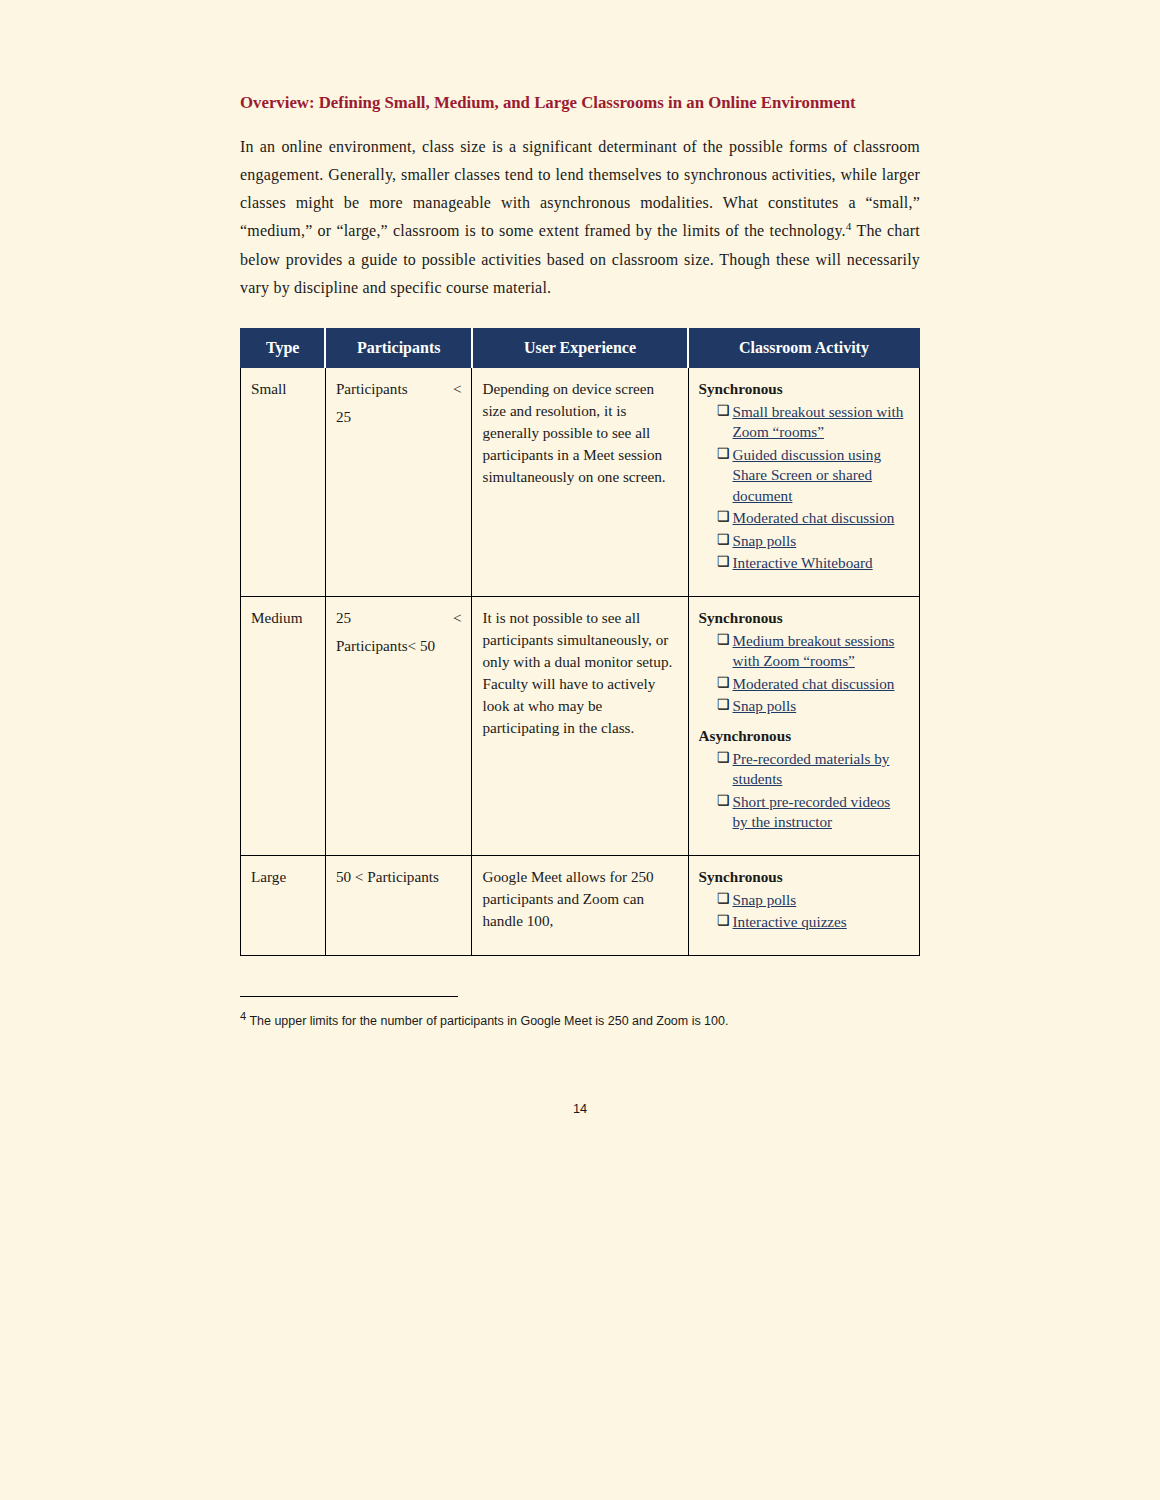Overview: Defining Small, Medium, and Large Classrooms in an Online Environment
In an online environment, class size is a significant determinant of the possible forms of classroom engagement. Generally, smaller classes tend to lend themselves to synchronous activities, while larger classes might be more manageable with asynchronous modalities. What constitutes a “small,” “medium,” or “large,” classroom is to some extent framed by the limits of the technology.4 The chart below provides a guide to possible activities based on classroom size. Though these will necessarily vary by discipline and specific course material.
| Type | Participants | User Experience | Classroom Activity |
| --- | --- | --- | --- |
| Small | Participants < 25 | Depending on device screen size and resolution, it is generally possible to see all participants in a Meet session simultaneously on one screen. | Synchronous Small breakout session with Zoom “rooms” Guided discussion using Share Screen or shared document Moderated chat discussion Snap polls Interactive Whiteboard |
| Medium | 25 < Participants< 50 | It is not possible to see all participants simultaneously, or only with a dual monitor setup. Faculty will have to actively look at who may be participating in the class. | Synchronous Medium breakout sessions with Zoom “rooms” Moderated chat discussion Snap polls Asynchronous Pre-recorded materials by students Short pre-recorded videos by the instructor |
| Large | 50 < Participants | Google Meet allows for 250 participants and Zoom can handle 100, | Synchronous Snap polls Interactive quizzes |
4 The upper limits for the number of participants in Google Meet is 250 and Zoom is 100.
14